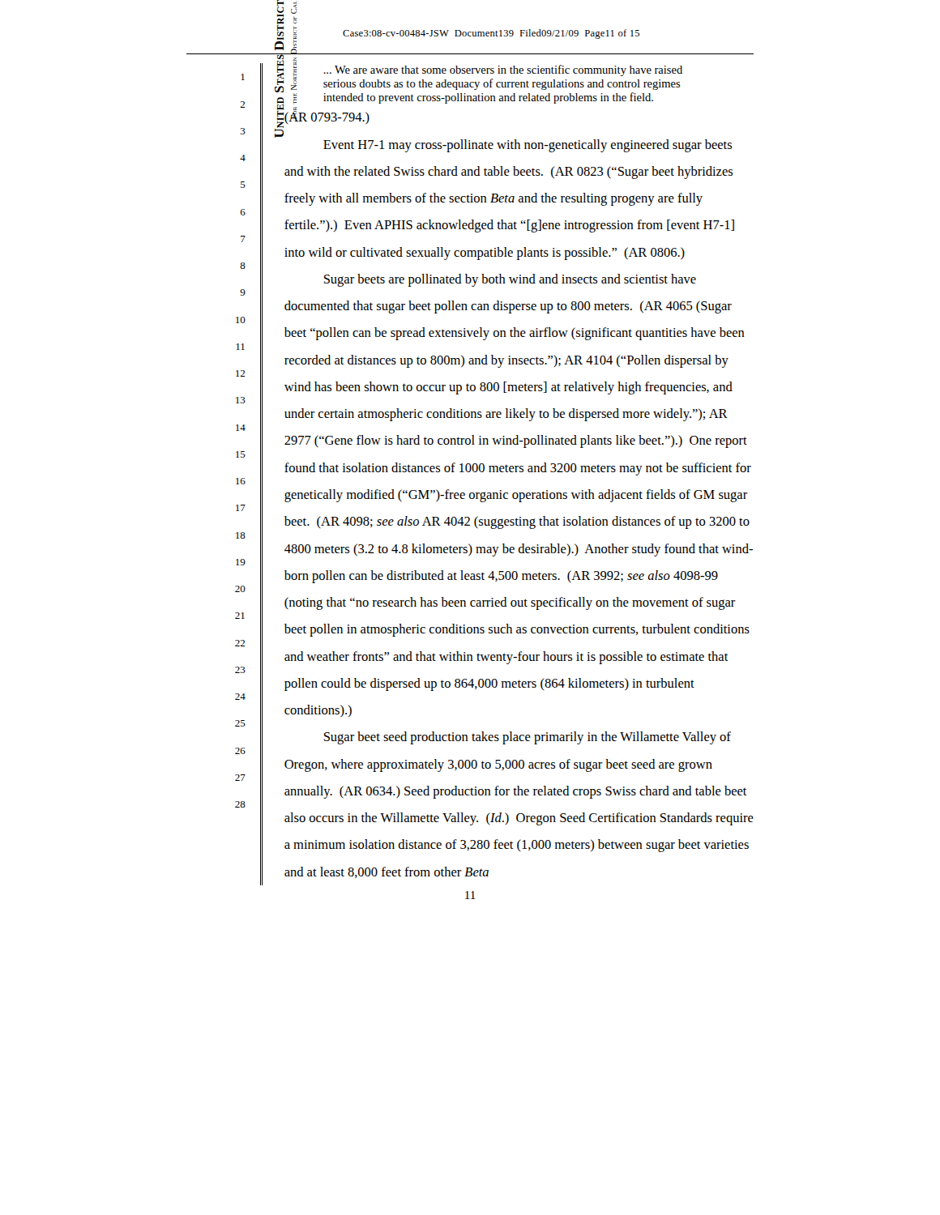Case3:08-cv-00484-JSW Document139 Filed09/21/09 Page11 of 15
1
2
3
4
5
6
7
8
9
10
11
12
13
14
15
16
17
18
19
20
21
22
23
24
25
26
27
28
United States District Court For the Northern District of California
... We are aware that some observers in the scientific community have raised
serious doubts as to the adequacy of current regulations and control regimes
intended to prevent cross-pollination and related problems in the field.
(AR 0793-794.)
Event H7-1 may cross-pollinate with non-genetically engineered sugar beets and with the related Swiss chard and table beets. (AR 0823 (“Sugar beet hybridizes freely with all members of the section Beta and the resulting progeny are fully fertile.”).) Even APHIS acknowledged that “[g]ene introgression from [event H7-1] into wild or cultivated sexually compatible plants is possible.” (AR 0806.)
Sugar beets are pollinated by both wind and insects and scientist have documented that sugar beet pollen can disperse up to 800 meters. (AR 4065 (Sugar beet “pollen can be spread extensively on the airflow (significant quantities have been recorded at distances up to 800m) and by insects.”); AR 4104 (“Pollen dispersal by wind has been shown to occur up to 800 [meters] at relatively high frequencies, and under certain atmospheric conditions are likely to be dispersed more widely.”); AR 2977 (“Gene flow is hard to control in wind-pollinated plants like beet.”).) One report found that isolation distances of 1000 meters and 3200 meters may not be sufficient for genetically modified (“GM”)-free organic operations with adjacent fields of GM sugar beet. (AR 4098; see also AR 4042 (suggesting that isolation distances of up to 3200 to 4800 meters (3.2 to 4.8 kilometers) may be desirable).) Another study found that wind-born pollen can be distributed at least 4,500 meters. (AR 3992; see also 4098-99 (noting that “no research has been carried out specifically on the movement of sugar beet pollen in atmospheric conditions such as convection currents, turbulent conditions and weather fronts” and that within twenty-four hours it is possible to estimate that pollen could be dispersed up to 864,000 meters (864 kilometers) in turbulent conditions).)
Sugar beet seed production takes place primarily in the Willamette Valley of Oregon, where approximately 3,000 to 5,000 acres of sugar beet seed are grown annually. (AR 0634.) Seed production for the related crops Swiss chard and table beet also occurs in the Willamette Valley. (Id.) Oregon Seed Certification Standards require a minimum isolation distance of 3,280 feet (1,000 meters) between sugar beet varieties and at least 8,000 feet from other Beta
11